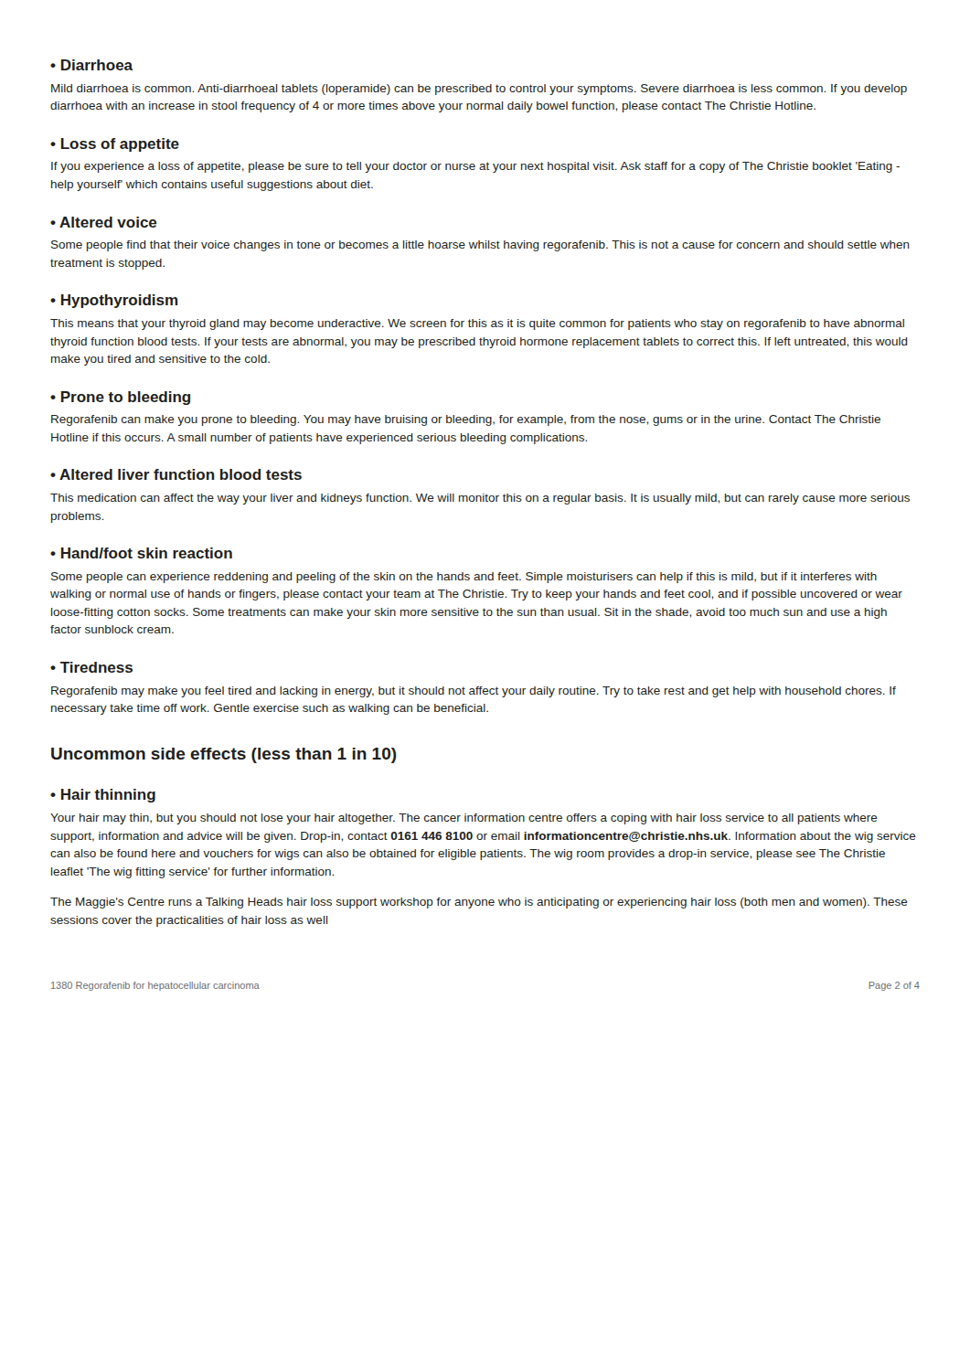Diarrhoea
Mild diarrhoea is common. Anti-diarrhoeal tablets (loperamide) can be prescribed to control your symptoms. Severe diarrhoea is less common. If you develop diarrhoea with an increase in stool frequency of 4 or more times above your normal daily bowel function, please contact The Christie Hotline.
Loss of appetite
If you experience a loss of appetite, please be sure to tell your doctor or nurse at your next hospital visit. Ask staff for a copy of The Christie booklet 'Eating - help yourself' which contains useful suggestions about diet.
Altered voice
Some people find that their voice changes in tone or becomes a little hoarse whilst having regorafenib. This is not a cause for concern and should settle when treatment is stopped.
Hypothyroidism
This means that your thyroid gland may become underactive. We screen for this as it is quite common for patients who stay on regorafenib to have abnormal thyroid function blood tests. If your tests are abnormal, you may be prescribed thyroid hormone replacement tablets to correct this. If left untreated, this would make you tired and sensitive to the cold.
Prone to bleeding
Regorafenib can make you prone to bleeding. You may have bruising or bleeding, for example, from the nose, gums or in the urine. Contact The Christie Hotline if this occurs. A small number of patients have experienced serious bleeding complications.
Altered liver function blood tests
This medication can affect the way your liver and kidneys function. We will monitor this on a regular basis. It is usually mild, but can rarely cause more serious problems.
Hand/foot skin reaction
Some people can experience reddening and peeling of the skin on the hands and feet. Simple moisturisers can help if this is mild, but if it interferes with walking or normal use of hands or fingers, please contact your team at The Christie. Try to keep your hands and feet cool, and if possible uncovered or wear loose-fitting cotton socks. Some treatments can make your skin more sensitive to the sun than usual. Sit in the shade, avoid too much sun and use a high factor sunblock cream.
Tiredness
Regorafenib may make you feel tired and lacking in energy, but it should not affect your daily routine. Try to take rest and get help with household chores. If necessary take time off work. Gentle exercise such as walking can be beneficial.
Uncommon side effects (less than 1 in 10)
Hair thinning
Your hair may thin, but you should not lose your hair altogether. The cancer information centre offers a coping with hair loss service to all patients where support, information and advice will be given. Drop-in, contact 0161 446 8100 or email informationcentre@christie.nhs.uk. Information about the wig service can also be found here and vouchers for wigs can also be obtained for eligible patients. The wig room provides a drop-in service, please see The Christie leaflet 'The wig fitting service' for further information.
The Maggie's Centre runs a Talking Heads hair loss support workshop for anyone who is anticipating or experiencing hair loss (both men and women). These sessions cover the practicalities of hair loss as well
1380 Regorafenib for hepatocellular carcinoma Page 2 of 4